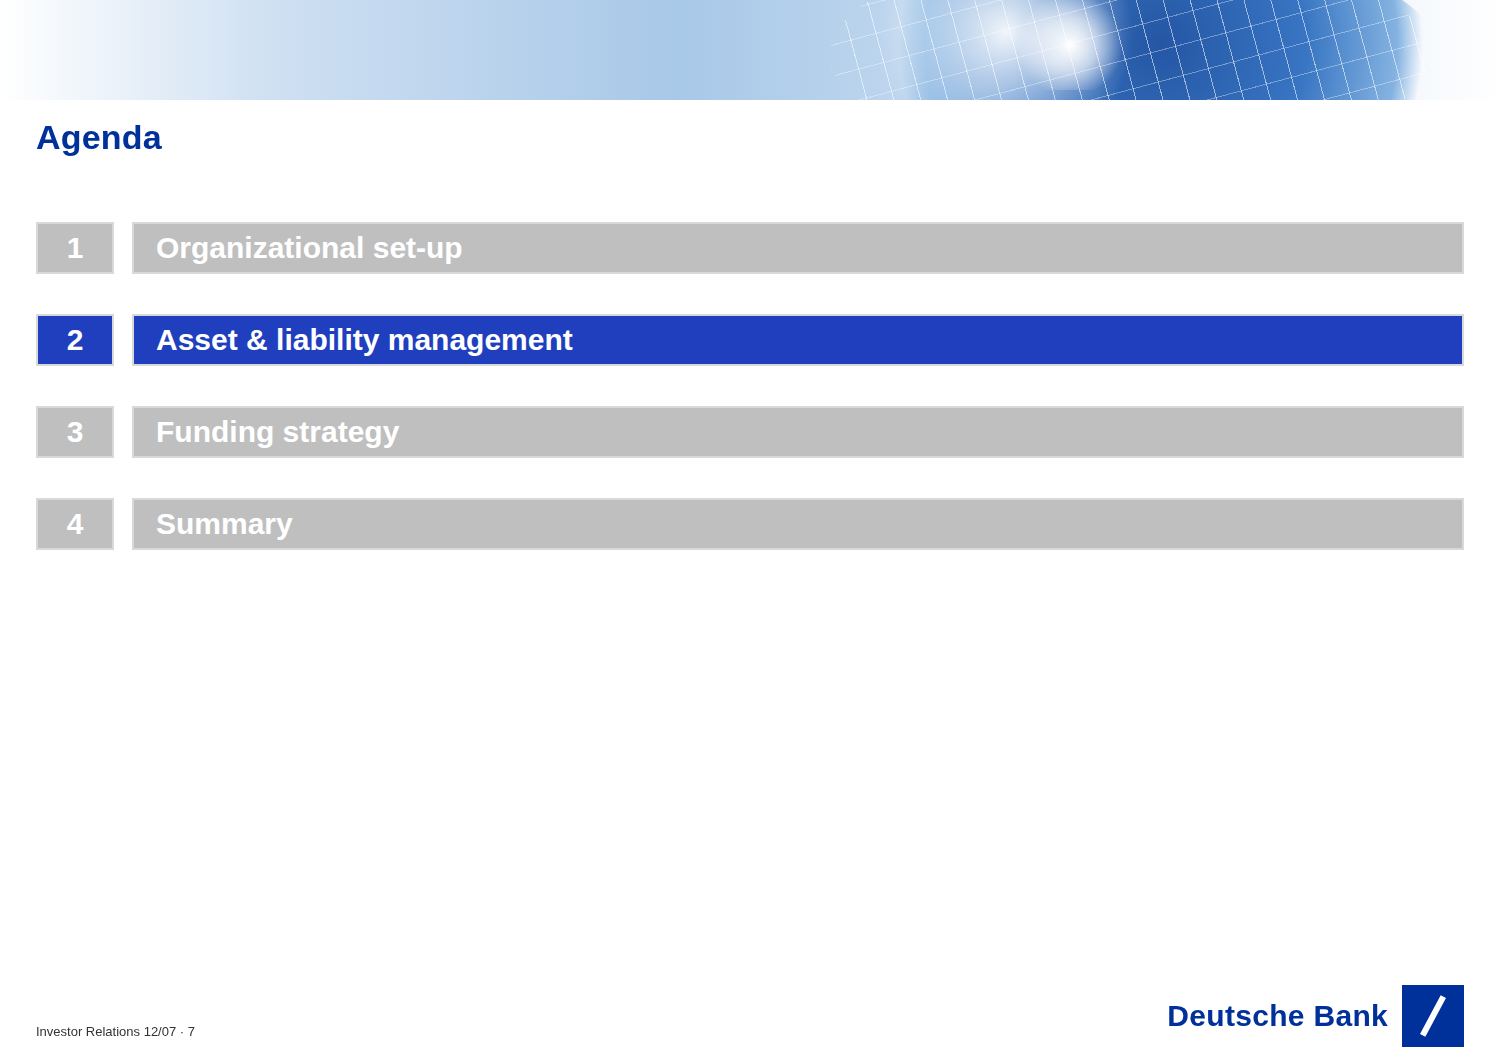Agenda
1
Organizational set-up
2
Asset & liability management
3
Funding strategy
4
Summary
Investor Relations 12/07 · 7
Deutsche Bank